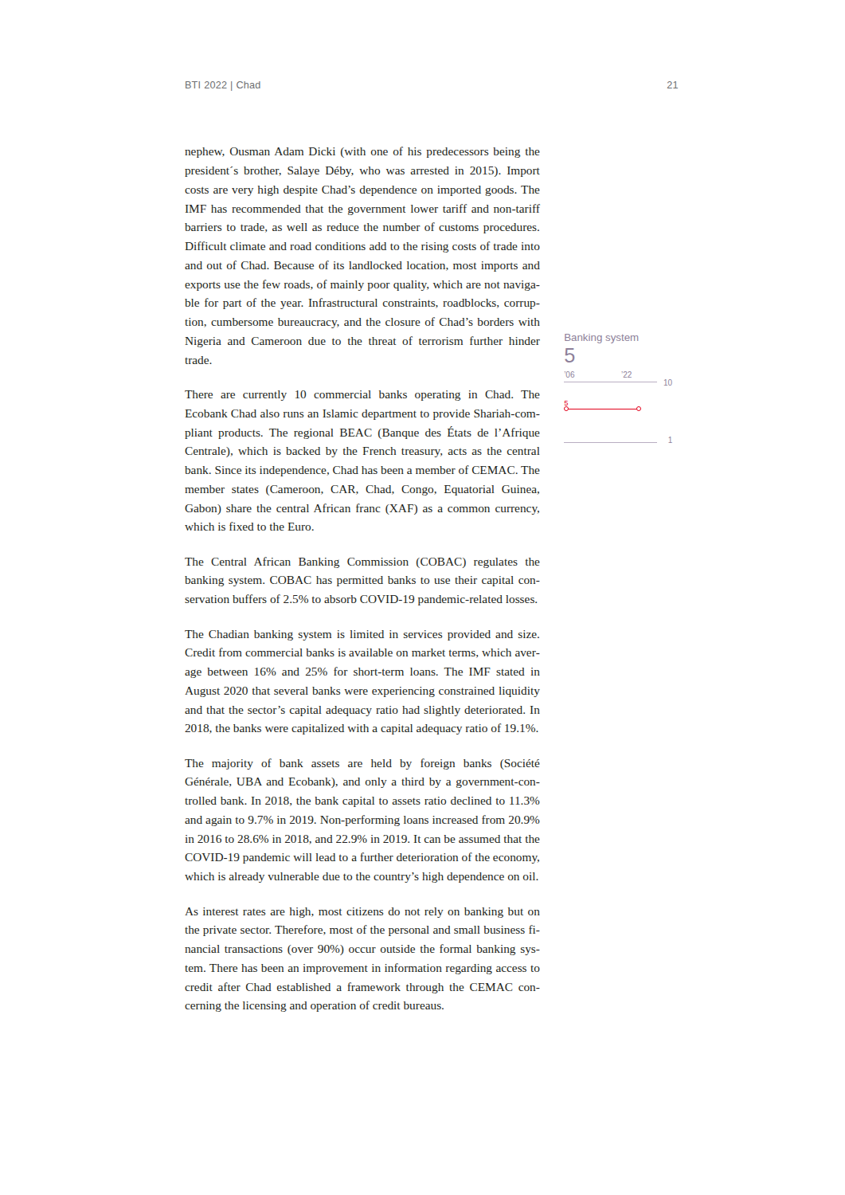BTI 2022 | Chad
21
nephew, Ousman Adam Dicki (with one of his predecessors being the president´s brother, Salaye Déby, who was arrested in 2015). Import costs are very high despite Chad’s dependence on imported goods. The IMF has recommended that the government lower tariff and non-tariff barriers to trade, as well as reduce the number of customs procedures. Difficult climate and road conditions add to the rising costs of trade into and out of Chad. Because of its landlocked location, most imports and exports use the few roads, of mainly poor quality, which are not navigable for part of the year. Infrastructural constraints, roadblocks, corruption, cumbersome bureaucracy, and the closure of Chad’s borders with Nigeria and Cameroon due to the threat of terrorism further hinder trade.
There are currently 10 commercial banks operating in Chad. The Ecobank Chad also runs an Islamic department to provide Shariah-compliant products. The regional BEAC (Banque des États de l’Afrique Centrale), which is backed by the French treasury, acts as the central bank. Since its independence, Chad has been a member of CEMAC. The member states (Cameroon, CAR, Chad, Congo, Equatorial Guinea, Gabon) share the central African franc (XAF) as a common currency, which is fixed to the Euro.
The Central African Banking Commission (COBAC) regulates the banking system. COBAC has permitted banks to use their capital conservation buffers of 2.5% to absorb COVID-19 pandemic-related losses.
The Chadian banking system is limited in services provided and size. Credit from commercial banks is available on market terms, which average between 16% and 25% for short-term loans. The IMF stated in August 2020 that several banks were experiencing constrained liquidity and that the sector’s capital adequacy ratio had slightly deteriorated. In 2018, the banks were capitalized with a capital adequacy ratio of 19.1%.
The majority of bank assets are held by foreign banks (Société Générale, UBA and Ecobank), and only a third by a government-controlled bank. In 2018, the bank capital to assets ratio declined to 11.3% and again to 9.7% in 2019. Non-performing loans increased from 20.9% in 2016 to 28.6% in 2018, and 22.9% in 2019. It can be assumed that the COVID-19 pandemic will lead to a further deterioration of the economy, which is already vulnerable due to the country’s high dependence on oil.
As interest rates are high, most citizens do not rely on banking but on the private sector. Therefore, most of the personal and small business financial transactions (over 90%) occur outside the formal banking system. There has been an improvement in information regarding access to credit after Chad established a framework through the CEMAC concerning the licensing and operation of credit bureaus.
Banking system
5
’06 ’22 10 1 5